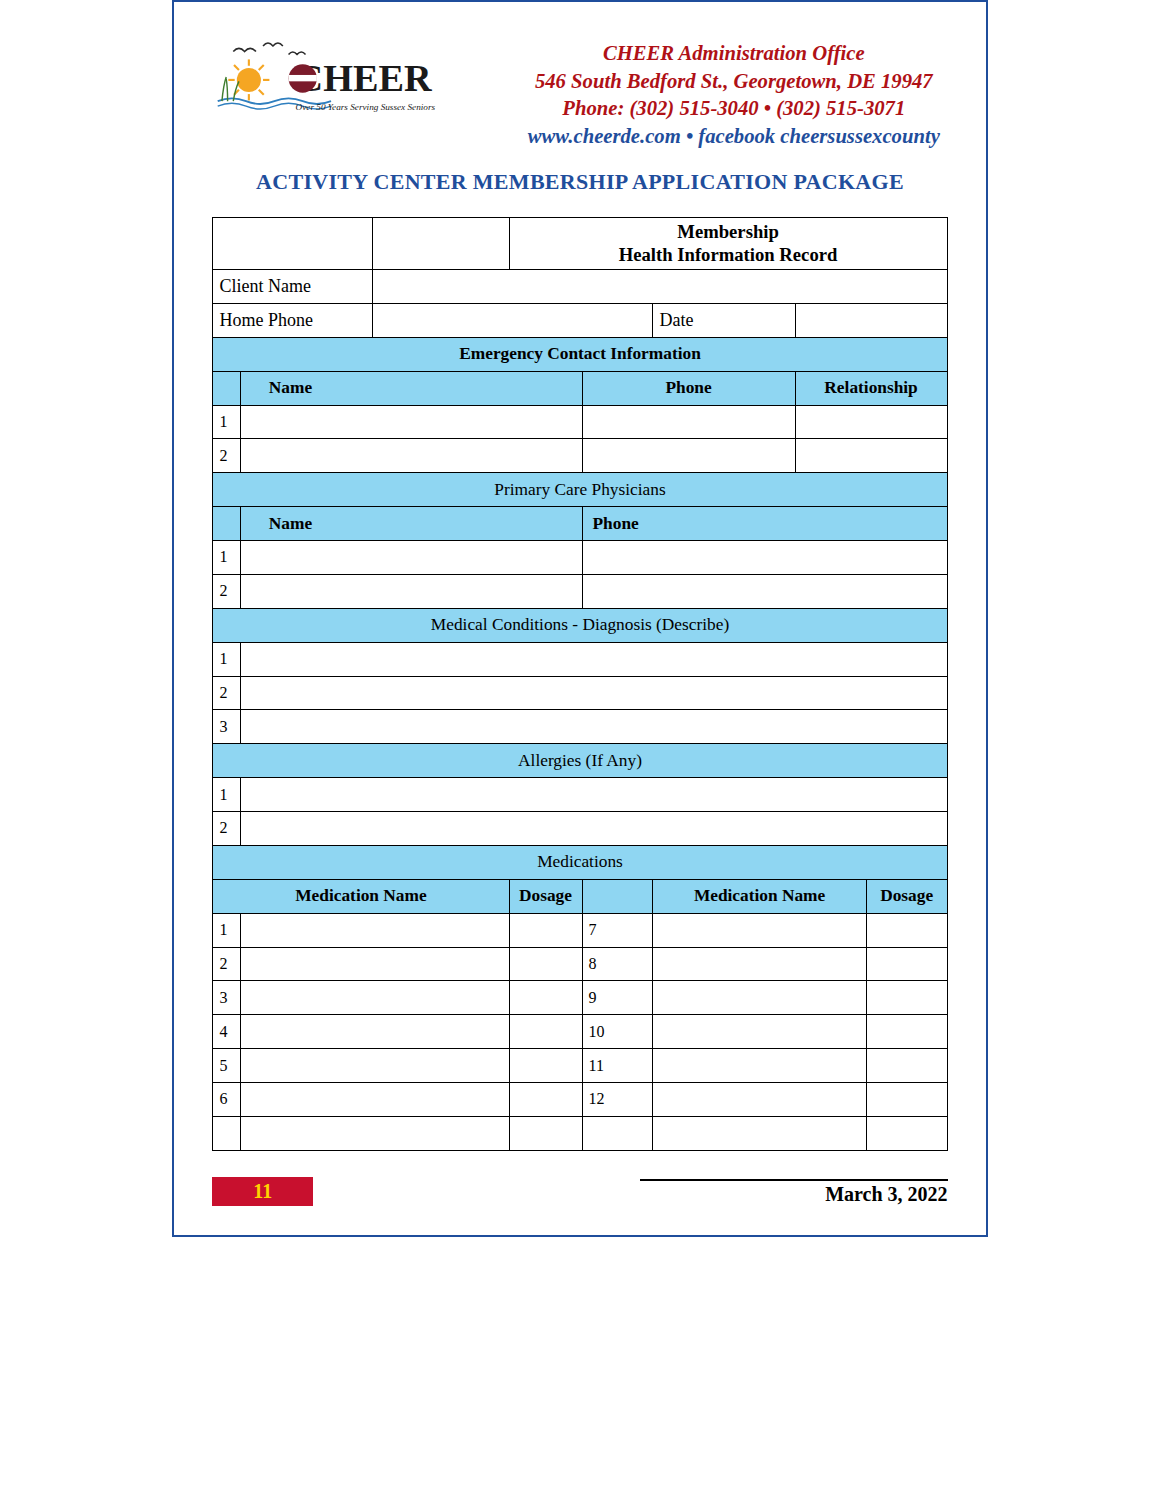CHEER Over 50 Years Serving Sussex Seniors
CHEER Administration Office
546 South Bedford St., Georgetown, DE 19947
Phone: (302) 515-3040 • (302) 515-3071
www.cheerde.com • facebook cheersussexcounty
ACTIVITY CENTER MEMBERSHIP APPLICATION PACKAGE
| | | Membership Health Information Record |
| Client Name | |
| Home Phone | | Date | |
| Emergency Contact Information |
| | Name | Phone | Relationship |
| 1 | | | |
| 2 | | | |
| Primary Care Physicians |
| | Name | Phone |
| 1 | | |
| 2 | | |
| Medical Conditions - Diagnosis (Describe) |
| 1 | |
| 2 | |
| 3 | |
| Allergies (If Any) |
| 1 | |
| 2 | |
| Medications |
| Medication Name | Dosage | | Medication Name | Dosage |
| 1 | | | 7 | | |
| 2 | | | 8 | | |
| 3 | | | 9 | | |
| 4 | | | 10 | | |
| 5 | | | 11 | | |
| 6 | | | 12 | | |
11
March 3, 2022